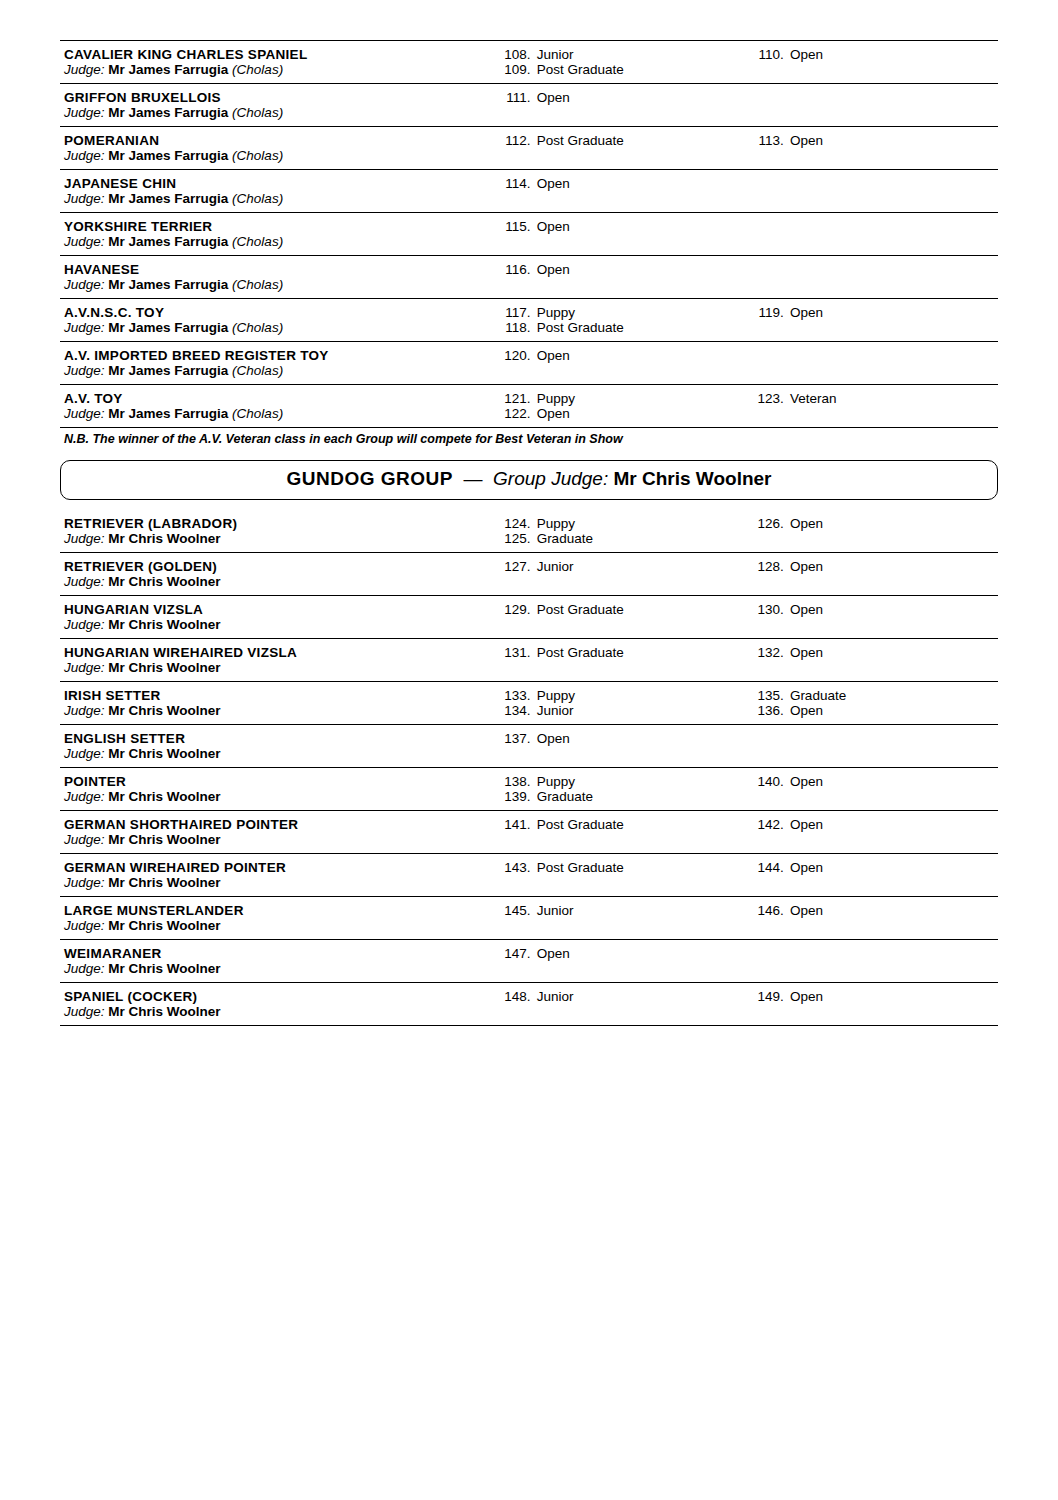| CAVALIER KING CHARLES SPANIEL Judge: Mr James Farrugia (Cholas) | 108. Junior 109. Post Graduate | 110. Open |
| GRIFFON BRUXELLOIS Judge: Mr James Farrugia (Cholas) | 111. Open | |
| POMERANIAN Judge: Mr James Farrugia (Cholas) | 112. Post Graduate | 113. Open |
| JAPANESE CHIN Judge: Mr James Farrugia (Cholas) | 114. Open | |
| YORKSHIRE TERRIER Judge: Mr James Farrugia (Cholas) | 115. Open | |
| HAVANESE Judge: Mr James Farrugia (Cholas) | 116. Open | |
| A.V.N.S.C. TOY Judge: Mr James Farrugia (Cholas) | 117. Puppy 118. Post Graduate | 119. Open |
| A.V. IMPORTED BREED REGISTER TOY Judge: Mr James Farrugia (Cholas) | 120. Open | |
| A.V. TOY Judge: Mr James Farrugia (Cholas) | 121. Puppy 122. Open | 123. Veteran |
N.B. The winner of the A.V. Veteran class in each Group will compete for Best Veteran in Show
GUNDOG GROUP — Group Judge: Mr Chris Woolner
| RETRIEVER (LABRADOR) Judge: Mr Chris Woolner | 124. Puppy 125. Graduate | 126. Open |
| RETRIEVER (GOLDEN) Judge: Mr Chris Woolner | 127. Junior | 128. Open |
| HUNGARIAN VIZSLA Judge: Mr Chris Woolner | 129. Post Graduate | 130. Open |
| HUNGARIAN WIREHAIRED VIZSLA Judge: Mr Chris Woolner | 131. Post Graduate | 132. Open |
| IRISH SETTER Judge: Mr Chris Woolner | 133. Puppy 134. Junior | 135. Graduate 136. Open |
| ENGLISH SETTER Judge: Mr Chris Woolner | 137. Open | |
| POINTER Judge: Mr Chris Woolner | 138. Puppy 139. Graduate | 140. Open |
| GERMAN SHORTHAIRED POINTER Judge: Mr Chris Woolner | 141. Post Graduate | 142. Open |
| GERMAN WIREHAIRED POINTER Judge: Mr Chris Woolner | 143. Post Graduate | 144. Open |
| LARGE MUNSTERLANDER Judge: Mr Chris Woolner | 145. Junior | 146. Open |
| WEIMARANER Judge: Mr Chris Woolner | 147. Open | |
| SPANIEL (COCKER) Judge: Mr Chris Woolner | 148. Junior | 149. Open |